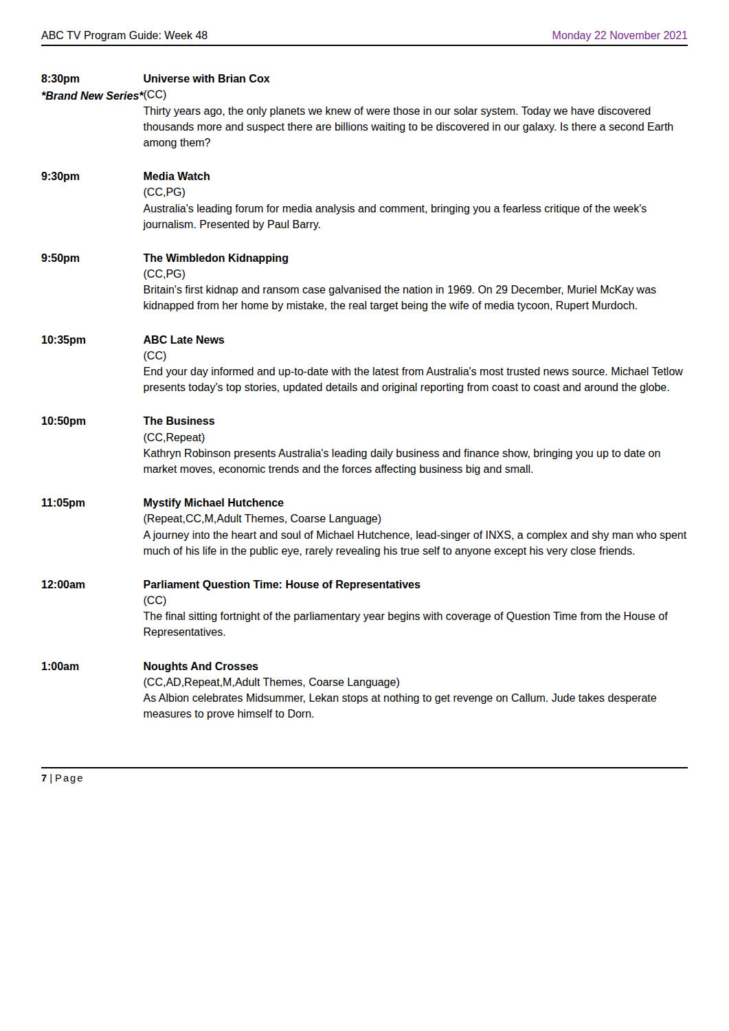ABC TV Program Guide: Week 48 Monday 22 November 2021
| 8:30pm *Brand New Series* | Universe with Brian Cox (CC) Thirty years ago, the only planets we knew of were those in our solar system. Today we have discovered thousands more and suspect there are billions waiting to be discovered in our galaxy. Is there a second Earth among them? |
| 9:30pm | Media Watch (CC,PG) Australia's leading forum for media analysis and comment, bringing you a fearless critique of the week's journalism. Presented by Paul Barry. |
| 9:50pm | The Wimbledon Kidnapping (CC,PG) Britain's first kidnap and ransom case galvanised the nation in 1969. On 29 December, Muriel McKay was kidnapped from her home by mistake, the real target being the wife of media tycoon, Rupert Murdoch. |
| 10:35pm | ABC Late News (CC) End your day informed and up-to-date with the latest from Australia's most trusted news source. Michael Tetlow presents today's top stories, updated details and original reporting from coast to coast and around the globe. |
| 10:50pm | The Business (CC,Repeat) Kathryn Robinson presents Australia's leading daily business and finance show, bringing you up to date on market moves, economic trends and the forces affecting business big and small. |
| 11:05pm | Mystify Michael Hutchence (Repeat,CC,M,Adult Themes, Coarse Language) A journey into the heart and soul of Michael Hutchence, lead-singer of INXS, a complex and shy man who spent much of his life in the public eye, rarely revealing his true self to anyone except his very close friends. |
| 12:00am | Parliament Question Time: House of Representatives (CC) The final sitting fortnight of the parliamentary year begins with coverage of Question Time from the House of Representatives. |
| 1:00am | Noughts And Crosses (CC,AD,Repeat,M,Adult Themes, Coarse Language) As Albion celebrates Midsummer, Lekan stops at nothing to get revenge on Callum. Jude takes desperate measures to prove himself to Dorn. |
7 | Page